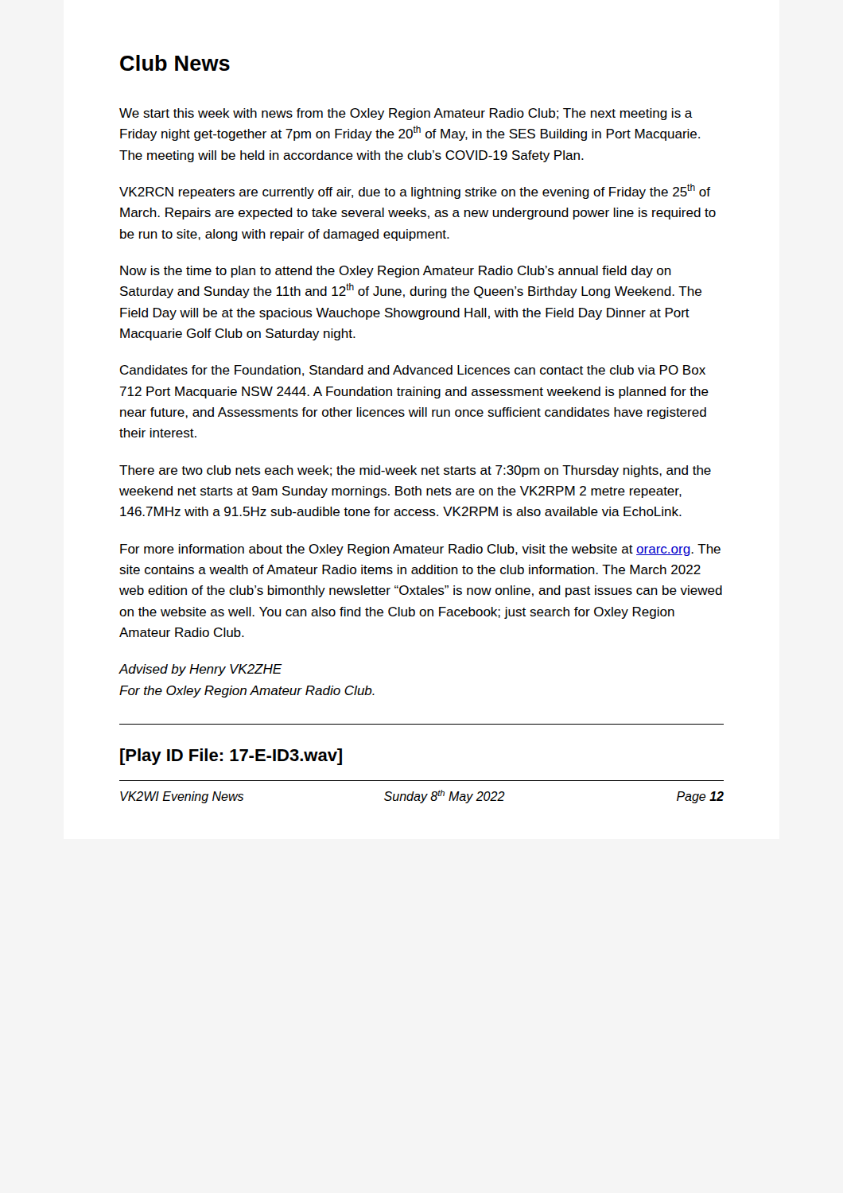Club News
We start this week with news from the Oxley Region Amateur Radio Club; The next meeting is a Friday night get-together at 7pm on Friday the 20th of May, in the SES Building in Port Macquarie. The meeting will be held in accordance with the club’s COVID-19 Safety Plan.
VK2RCN repeaters are currently off air, due to a lightning strike on the evening of Friday the 25th of March. Repairs are expected to take several weeks, as a new underground power line is required to be run to site, along with repair of damaged equipment.
Now is the time to plan to attend the Oxley Region Amateur Radio Club’s annual field day on Saturday and Sunday the 11th and 12th of June, during the Queen’s Birthday Long Weekend. The Field Day will be at the spacious Wauchope Showground Hall, with the Field Day Dinner at Port Macquarie Golf Club on Saturday night.
Candidates for the Foundation, Standard and Advanced Licences can contact the club via PO Box 712 Port Macquarie NSW 2444. A Foundation training and assessment weekend is planned for the near future, and Assessments for other licences will run once sufficient candidates have registered their interest.
There are two club nets each week; the mid-week net starts at 7:30pm on Thursday nights, and the weekend net starts at 9am Sunday mornings. Both nets are on the VK2RPM 2 metre repeater, 146.7MHz with a 91.5Hz sub-audible tone for access. VK2RPM is also available via EchoLink.
For more information about the Oxley Region Amateur Radio Club, visit the website at orarc.org. The site contains a wealth of Amateur Radio items in addition to the club information. The March 2022 web edition of the club’s bimonthly newsletter “Oxtales” is now online, and past issues can be viewed on the website as well. You can also find the Club on Facebook; just search for Oxley Region Amateur Radio Club.
Advised by Henry VK2ZHE For the Oxley Region Amateur Radio Club.
[Play ID File: 17-E-ID3.wav]
VK2WI Evening News
Sunday 8th May 2022
Page 12